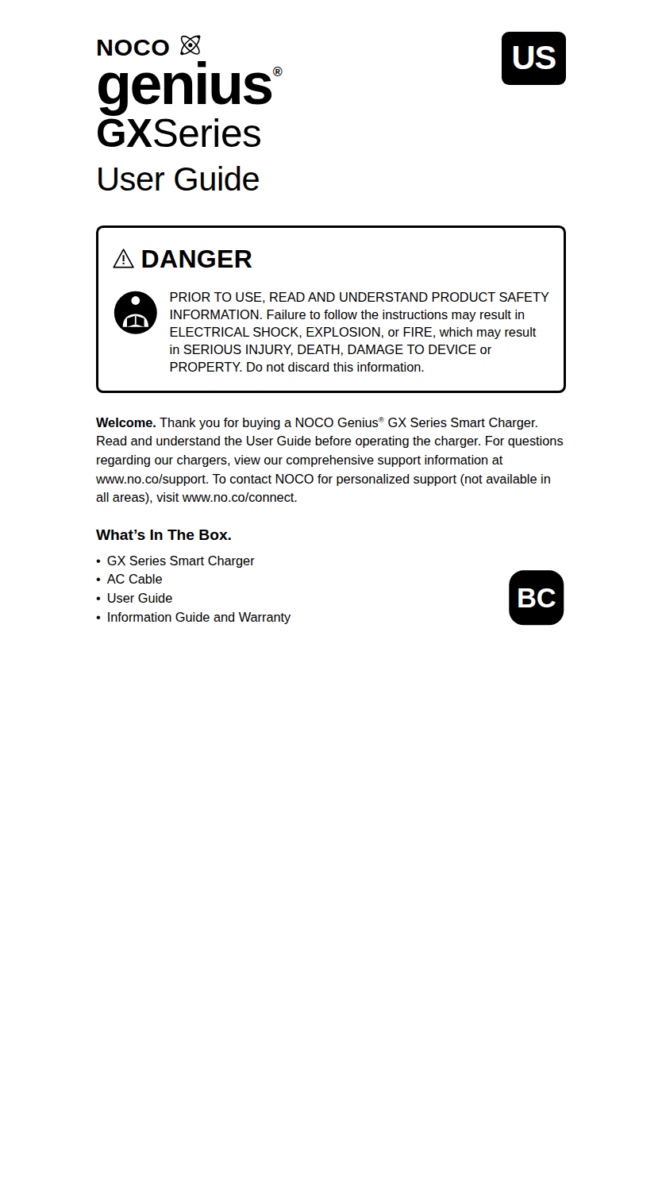US
NOCO
genius®
GXSeries
User Guide
DANGER
PRIOR TO USE, READ AND UNDERSTAND PRODUCT SAFETY INFORMATION. Failure to follow the instructions may result in ELECTRICAL SHOCK, EXPLOSION, or FIRE, which may result in SERIOUS INJURY, DEATH, DAMAGE TO DEVICE or PROPERTY. Do not discard this information.
Welcome. Thank you for buying a NOCO Genius® GX Series Smart Charger. Read and understand the User Guide before operating the charger. For questions regarding our chargers, view our comprehensive support information at www.no.co/support. To contact NOCO for personalized support (not available in all areas), visit www.no.co/connect.
What’s In The Box.
GX Series Smart Charger
AC Cable
User Guide
Information Guide and Warranty
BC